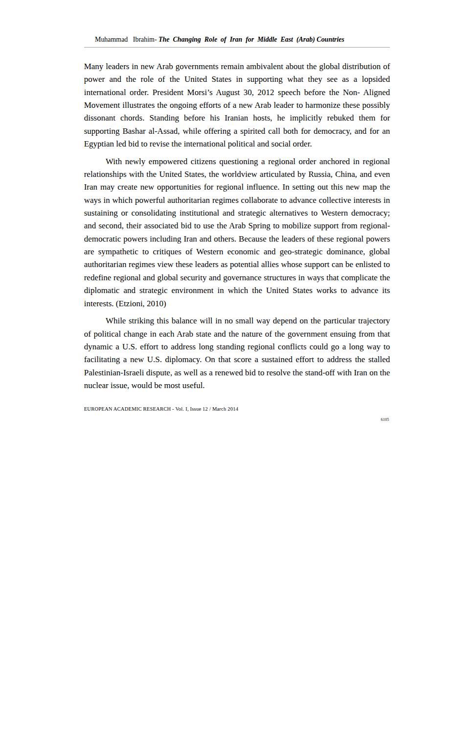Muhammad Ibrahim- The Changing Role of Iran for Middle East (Arab) Countries
Many leaders in new Arab governments remain ambivalent about the global distribution of power and the role of the United States in supporting what they see as a lopsided international order. President Morsi’s August 30, 2012 speech before the Non- Aligned Movement illustrates the ongoing efforts of a new Arab leader to harmonize these possibly dissonant chords. Standing before his Iranian hosts, he implicitly rebuked them for supporting Bashar al-Assad, while offering a spirited call both for democracy, and for an Egyptian led bid to revise the international political and social order.
With newly empowered citizens questioning a regional order anchored in regional relationships with the United States, the worldview articulated by Russia, China, and even Iran may create new opportunities for regional influence. In setting out this new map the ways in which powerful authoritarian regimes collaborate to advance collective interests in sustaining or consolidating institutional and strategic alternatives to Western democracy; and second, their associated bid to use the Arab Spring to mobilize support from regional- democratic powers including Iran and others. Because the leaders of these regional powers are sympathetic to critiques of Western economic and geo-strategic dominance, global authoritarian regimes view these leaders as potential allies whose support can be enlisted to redefine regional and global security and governance structures in ways that complicate the diplomatic and strategic environment in which the United States works to advance its interests. (Etzioni, 2010)
While striking this balance will in no small way depend on the particular trajectory of political change in each Arab state and the nature of the government ensuing from that dynamic a U.S. effort to address long standing regional conflicts could go a long way to facilitating a new U.S. diplomacy. On that score a sustained effort to address the stalled Palestinian-Israeli dispute, as well as a renewed bid to resolve the stand-off with Iran on the nuclear issue, would be most useful.
EUROPEAN ACADEMIC RESEARCH - Vol. I, Issue 12 / March 2014
6105